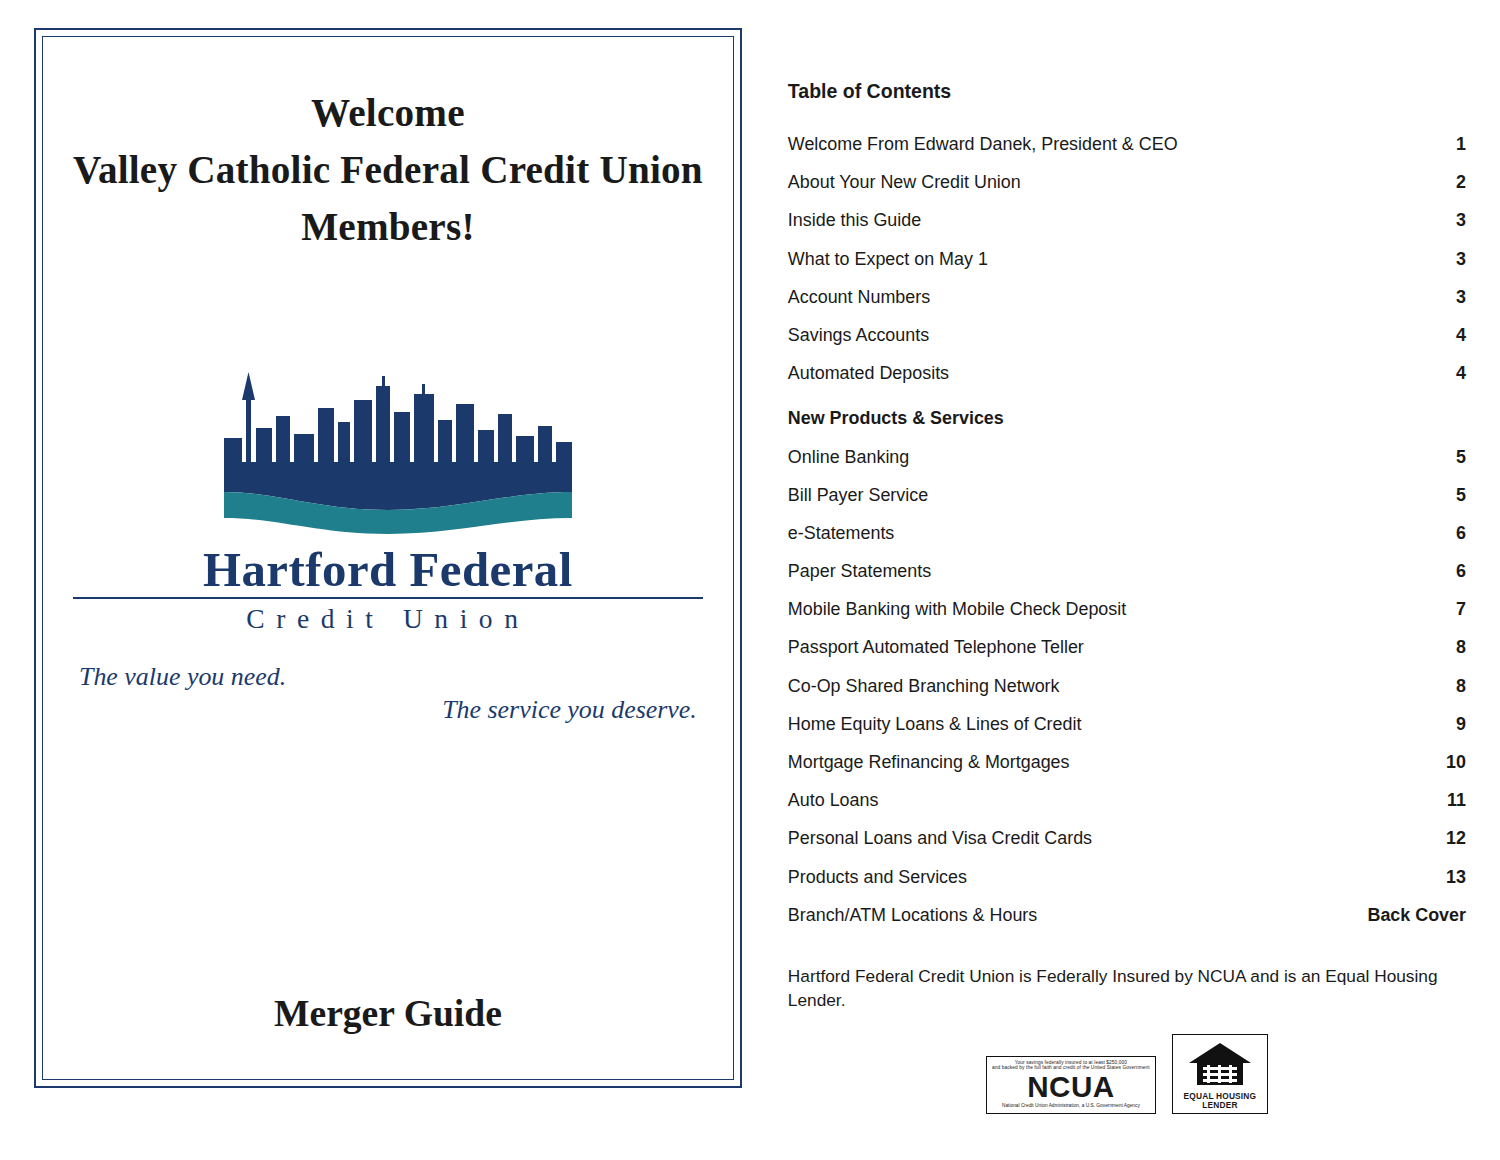Welcome Valley Catholic Federal Credit Union Members!
Hartford Federal
Credit Union
The value you need. The service you deserve.
Merger Guide
Table of Contents
Welcome From Edward Danek, President & CEO 1
About Your New Credit Union 2
Inside this Guide 3
What to Expect on May 13
Account Numbers 3
Savings Accounts 4
Automated Deposits 4
New Products & Services
Online Banking 5
Bill Payer Service 5
e-Statements 6
Paper Statements 6
Mobile Banking with Mobile Check Deposit 7
Passport Automated Telephone Teller 8
Co-Op Shared Branching Network 8
Home Equity Loans & Lines of Credit 9
Mortgage Refinancing & Mortgages 10
Auto Loans 11
Personal Loans and Visa Credit Cards 12
Products and Services 13
Branch/ATM Locations & Hours Back Cover
Hartford Federal Credit Union is Federally Insured by NCUA and is an Equal Housing Lender.
Your savings federally insured to at least $250,000
and backed by the full faith and credit of the United States Government
NCUA
National Credit Union Administration, a U.S. Government Agency
EQUAL HOUSING
LENDER